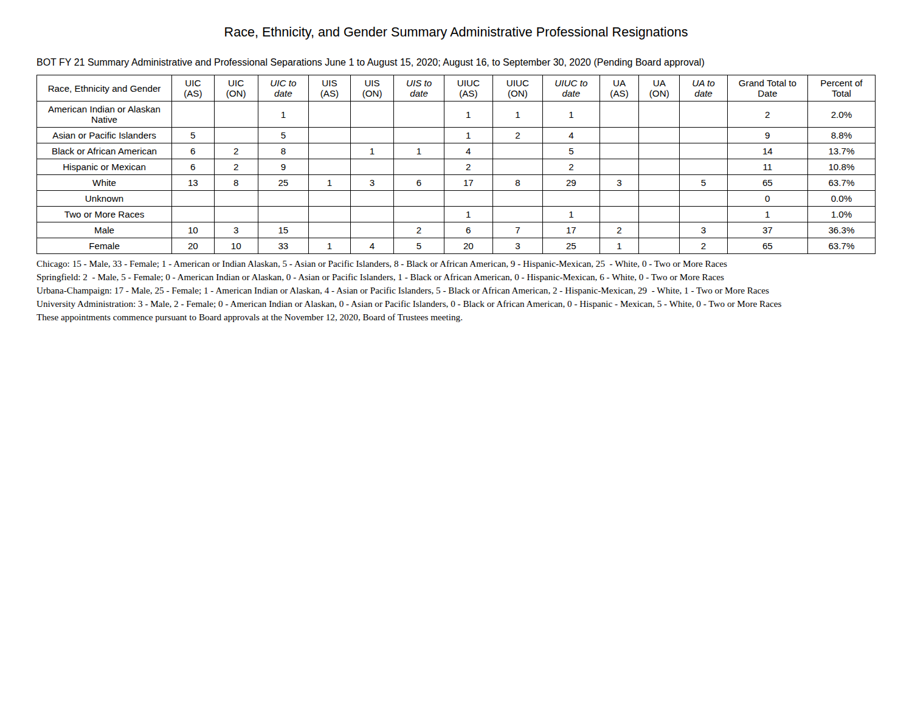Race, Ethnicity, and Gender Summary Administrative Professional Resignations
BOT FY 21 Summary Administrative and Professional Separations June 1 to August 15, 2020; August 16, to September 30, 2020 (Pending Board approval)
| Race, Ethnicity and Gender | UIC (AS) | UIC (ON) | UIC to date | UIS (AS) | UIS (ON) | UIS to date | UIUC (AS) | UIUC (ON) | UIUC to date | UA (AS) | UA (ON) | UA to date | Grand Total to Date | Percent of Total |
| --- | --- | --- | --- | --- | --- | --- | --- | --- | --- | --- | --- | --- | --- | --- |
| American Indian or Alaskan Native | | | 1 | | | | 1 | 1 | 1 | | | | 2 | 2.0% |
| Asian or Pacific Islanders | 5 | | 5 | | | | 1 | 2 | 4 | | | | 9 | 8.8% |
| Black or African American | 6 | 2 | 8 | | 1 | 1 | 4 | | 5 | | | | 14 | 13.7% |
| Hispanic or Mexican | 6 | 2 | 9 | | | | 2 | | 2 | | | | 11 | 10.8% |
| White | 13 | 8 | 25 | 1 | 3 | 6 | 17 | 8 | 29 | 3 | | 5 | 65 | 63.7% |
| Unknown | | | | | | | | | | | | | 0 | 0.0% |
| Two or More Races | | | | | | | 1 | | 1 | | | | 1 | 1.0% |
| Male | 10 | 3 | 15 | | | 2 | 6 | 7 | 17 | 2 | | 3 | 37 | 36.3% |
| Female | 20 | 10 | 33 | 1 | 4 | 5 | 20 | 3 | 25 | 1 | | 2 | 65 | 63.7% |
Chicago: 15 - Male, 33 - Female; 1 - American or Indian Alaskan, 5 - Asian or Pacific Islanders, 8 - Black or African American, 9 - Hispanic-Mexican, 25 - White, 0 - Two or More Races
Springfield: 2 - Male, 5 - Female; 0 - American Indian or Alaskan, 0 - Asian or Pacific Islanders, 1 - Black or African American, 0 - Hispanic-Mexican, 6 - White, 0 - Two or More Races
Urbana-Champaign: 17 - Male, 25 - Female; 1 - American Indian or Alaskan, 4 - Asian or Pacific Islanders, 5 - Black or African American, 2 - Hispanic-Mexican, 29 - White, 1 - Two or More Races
University Administration: 3 - Male, 2 - Female; 0 - American Indian or Alaskan, 0 - Asian or Pacific Islanders, 0 - Black or African American, 0 - Hispanic - Mexican, 5 - White, 0 - Two or More Races
These appointments commence pursuant to Board approvals at the November 12, 2020, Board of Trustees meeting.